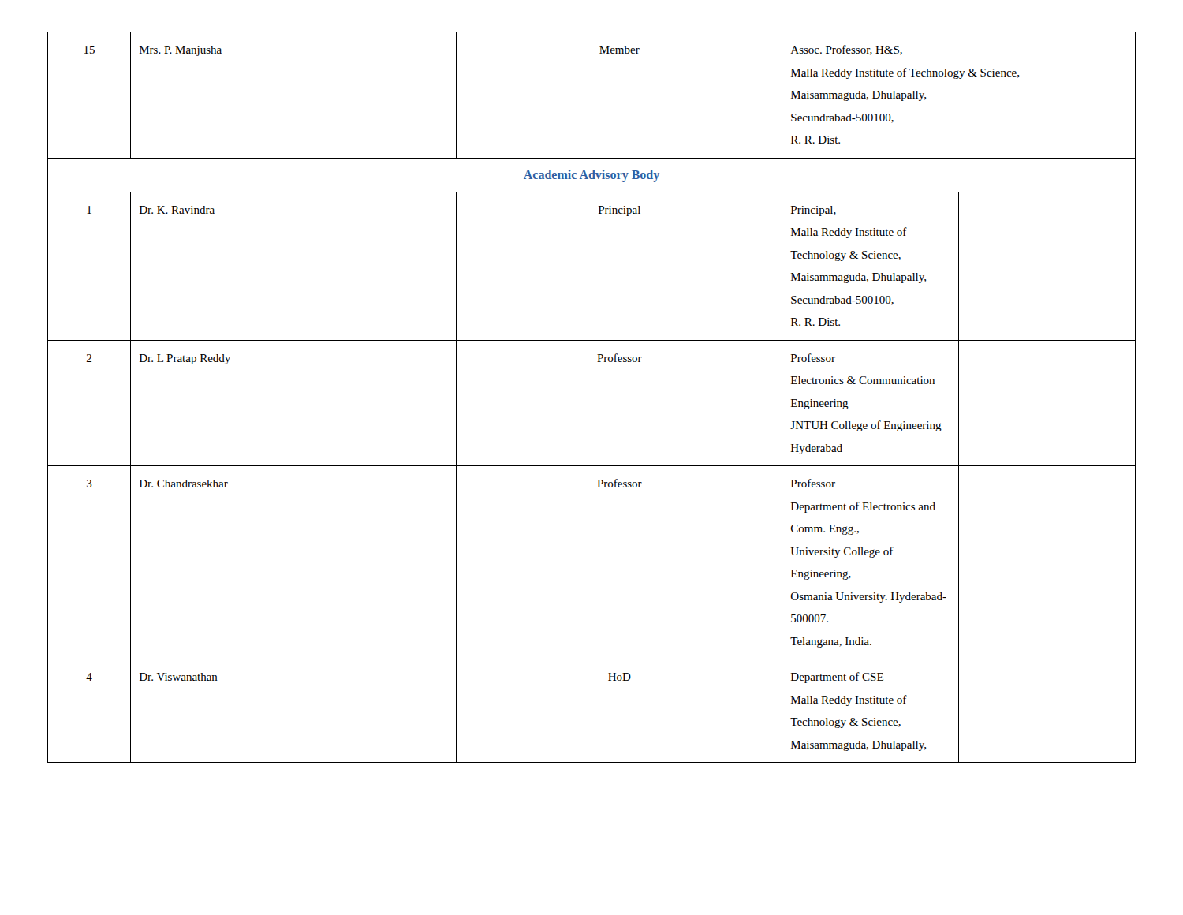| 15 | Mrs. P. Manjusha | Member | Assoc. Professor, H&S, Malla Reddy Institute of Technology & Science, Maisammaguda, Dhulapally, Secundrabad-500100, R. R. Dist. |
| Academic Advisory Body |
| 1 | Dr. K. Ravindra | Principal | Principal, Malla Reddy Institute of Technology & Science, Maisammaguda, Dhulapally, Secundrabad-500100, R. R. Dist. | |
| 2 | Dr. L Pratap Reddy | Professor | Professor Electronics & Communication Engineering JNTUH College of Engineering Hyderabad | |
| 3 | Dr. Chandrasekhar | Professor | Professor Department of Electronics and Comm. Engg., University College of Engineering, Osmania University. Hyderabad-500007. Telangana, India. | |
| 4 | Dr. Viswanathan | HoD | Department of CSE Malla Reddy Institute of Technology & Science, Maisammaguda, Dhulapally, | |